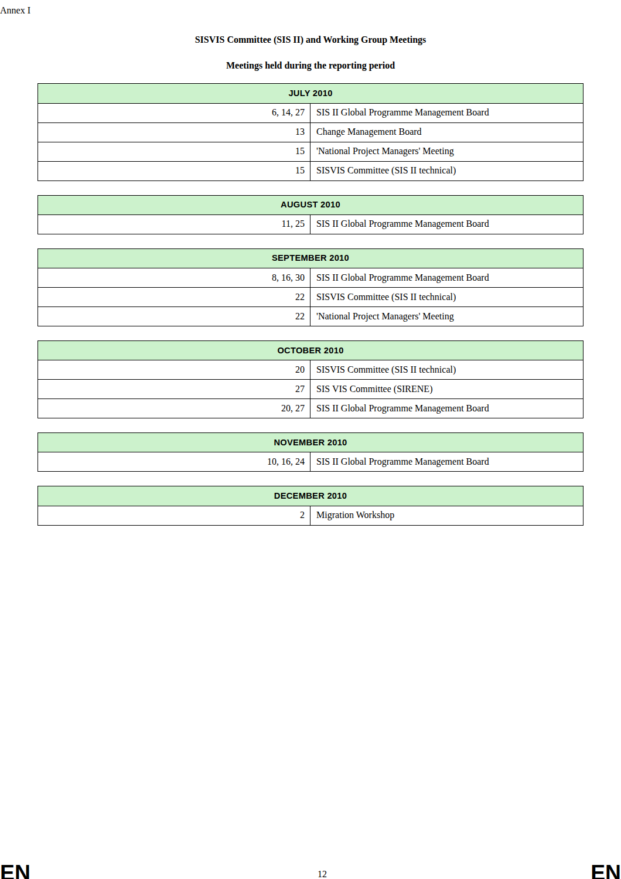Annex I
SISVIS Committee (SIS II) and Working Group Meetings
Meetings held during the reporting period
| JULY 2010 |
| --- |
| 6, 14, 27 | SIS II Global Programme Management Board |
| 13 | Change Management Board |
| 15 | 'National Project Managers' Meeting |
| 15 | SISVIS Committee (SIS II technical) |
| AUGUST 2010 |
| --- |
| 11, 25 | SIS II Global Programme Management Board |
| SEPTEMBER 2010 |
| --- |
| 8, 16, 30 | SIS II Global Programme Management Board |
| 22 | SISVIS Committee (SIS II technical) |
| 22 | 'National Project Managers' Meeting |
| OCTOBER 2010 |
| --- |
| 20 | SISVIS Committee (SIS II technical) |
| 27 | SIS VIS Committee (SIRENE) |
| 20, 27 | SIS II Global Programme Management Board |
| NOVEMBER 2010 |
| --- |
| 10, 16, 24 | SIS II Global Programme Management Board |
| DECEMBER 2010 |
| --- |
| 2 | Migration Workshop |
EN 12 EN